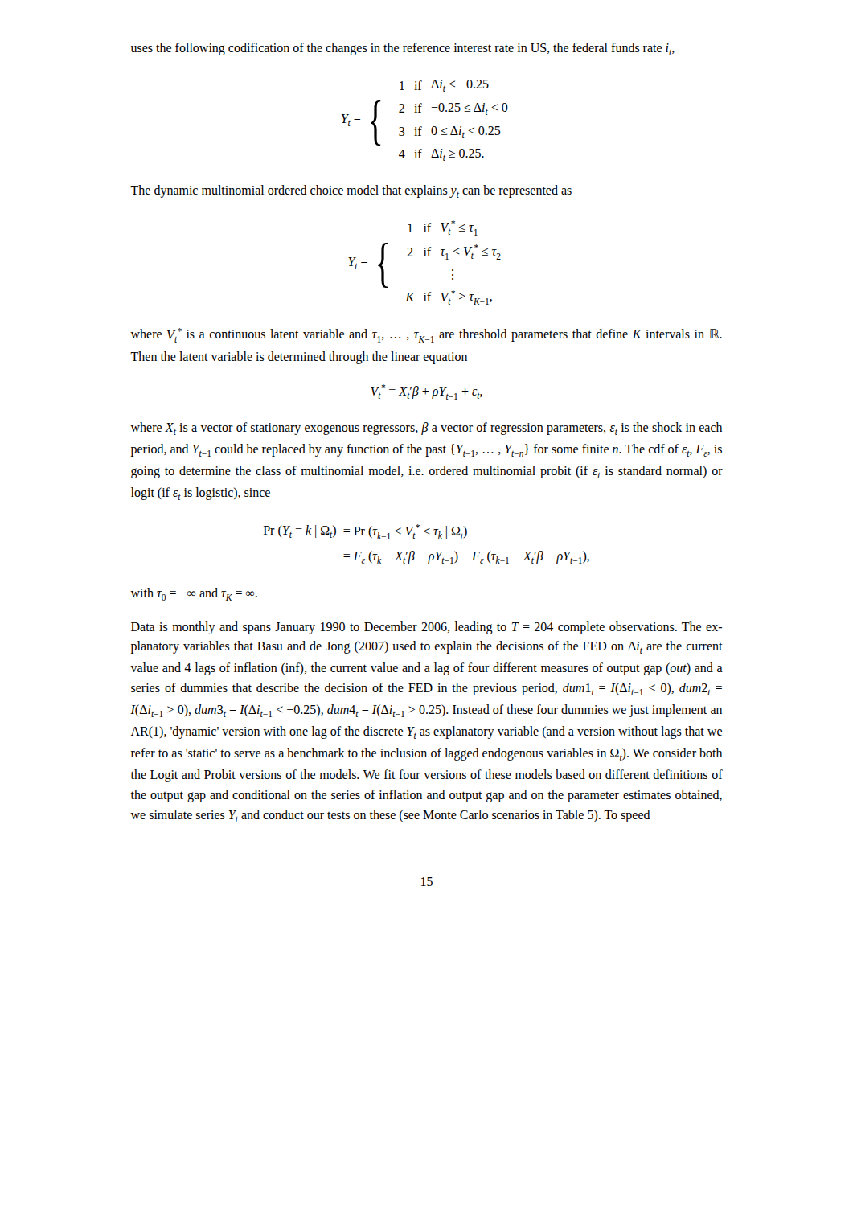uses the following codification of the changes in the reference interest rate in US, the federal funds rate it,
Yt ={
| 1 | if | Δ i t < −0.25 |
| 2 | if | −0.25 ≤ Δ i t < 0 |
| 3 | if | 0 ≤ Δ i t < 0.25 |
| 4 | if | Δ i t ≥ 0.25. |
The dynamic multinomial ordered choice model that explains yt can be represented as
Yt ={
| 1 | if | V t * ≤ τ 1 |
| 2 | if | τ 1 < V t * ≤ τ 2 |
| ⋮ |
| K | if | V t * > τ K −1 , |
where Vt* is a continuous latent variable and τ1, … , τK−1 are threshold parameters that define K intervals in ℝ. Then the latent variable is determined through the linear equation
Vt* = Xt′β + ρYt−1 + εt,
where Xt is a vector of stationary exogenous regressors, β a vector of regression parameters, εt is the shock in each period, and Yt−1 could be replaced by any function of the past {Yt−1, … , Yt−n} for some finite n. The cdf of εt, Fε, is going to determine the class of multinomial model, i.e. ordered multinomial probit (if εt is standard normal) or logit (if εt is logistic), since
| Pr ( Y t = k / Ω t ) | = Pr ( τ k −1 < V t * ≤ τ k / Ω t ) |
| | = F ε ( τ k − X t ′ β − ρY t −1 ) − F ε ( τ k −1 − X t ′ β − ρY t −1 ), |
with τ0 = −∞ and τK = ∞.
Data is monthly and spans January 1990 to December 2006, leading to T = 204 complete observations. The explanatory variables that Basu and de Jong (2007) used to explain the decisions of the FED on Δit are the current value and 4 lags of inflation (inf), the current value and a lag of four different measures of output gap (out) and a series of dummies that describe the decision of the FED in the previous period, dum1t = I(Δit−1 < 0), dum2t = I(Δit−1 > 0), dum3t = I(Δit−1 < −0.25), dum4t = I(Δit−1 > 0.25). Instead of these four dummies we just implement an AR(1), 'dynamic' version with one lag of the discrete Yt as explanatory variable (and a version without lags that we refer to as 'static' to serve as a benchmark to the inclusion of lagged endogenous variables in Ωt). We consider both the Logit and Probit versions of the models. We fit four versions of these models based on different definitions of the output gap and conditional on the series of inflation and output gap and on the parameter estimates obtained, we simulate series Yt and conduct our tests on these (see Monte Carlo scenarios in Table 5). To speed
15